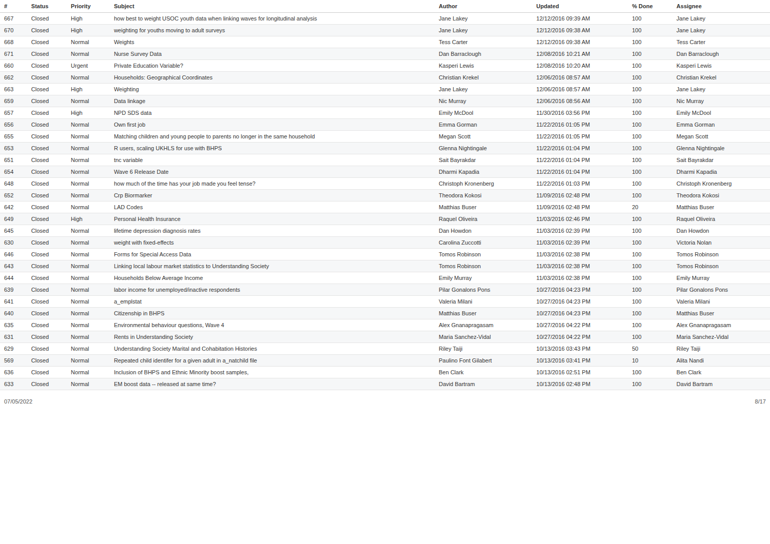| # | Status | Priority | Subject | Author | Updated | % Done | Assignee |
| --- | --- | --- | --- | --- | --- | --- | --- |
| 667 | Closed | High | how best to weight USOC youth data when linking waves for longitudinal analysis | Jane Lakey | 12/12/2016 09:39 AM | 100 | Jane Lakey |
| 670 | Closed | High | weighting for youths moving to adult surveys | Jane Lakey | 12/12/2016 09:38 AM | 100 | Jane Lakey |
| 668 | Closed | Normal | Weights | Tess Carter | 12/12/2016 09:38 AM | 100 | Tess Carter |
| 671 | Closed | Normal | Nurse Survey Data | Dan Barraclough | 12/08/2016 10:21 AM | 100 | Dan Barraclough |
| 660 | Closed | Urgent | Private Education Variable? | Kasperi Lewis | 12/08/2016 10:20 AM | 100 | Kasperi Lewis |
| 662 | Closed | Normal | Households: Geographical Coordinates | Christian Krekel | 12/06/2016 08:57 AM | 100 | Christian Krekel |
| 663 | Closed | High | Weighting | Jane Lakey | 12/06/2016 08:57 AM | 100 | Jane Lakey |
| 659 | Closed | Normal | Data linkage | Nic Murray | 12/06/2016 08:56 AM | 100 | Nic Murray |
| 657 | Closed | High | NPD SDS data | Emily McDool | 11/30/2016 03:56 PM | 100 | Emily McDool |
| 656 | Closed | Normal | Own first job | Emma Gorman | 11/22/2016 01:05 PM | 100 | Emma Gorman |
| 655 | Closed | Normal | Matching children and young people to parents no longer in the same household | Megan Scott | 11/22/2016 01:05 PM | 100 | Megan Scott |
| 653 | Closed | Normal | R users, scaling UKHLS for use with BHPS | Glenna Nightingale | 11/22/2016 01:04 PM | 100 | Glenna Nightingale |
| 651 | Closed | Normal | tnc variable | Sait Bayrakdar | 11/22/2016 01:04 PM | 100 | Sait Bayrakdar |
| 654 | Closed | Normal | Wave 6 Release Date | Dharmi Kapadia | 11/22/2016 01:04 PM | 100 | Dharmi Kapadia |
| 648 | Closed | Normal | how much of the time has your job made you feel tense? | Christoph Kronenberg | 11/22/2016 01:03 PM | 100 | Christoph Kronenberg |
| 652 | Closed | Normal | Crp Biormarker | Theodora Kokosi | 11/09/2016 02:48 PM | 100 | Theodora Kokosi |
| 642 | Closed | Normal | LAD Codes | Matthias Buser | 11/09/2016 02:48 PM | 20 | Matthias Buser |
| 649 | Closed | High | Personal Health Insurance | Raquel Oliveira | 11/03/2016 02:46 PM | 100 | Raquel Oliveira |
| 645 | Closed | Normal | lifetime depression diagnosis rates | Dan Howdon | 11/03/2016 02:39 PM | 100 | Dan Howdon |
| 630 | Closed | Normal | weight with fixed-effects | Carolina Zuccotti | 11/03/2016 02:39 PM | 100 | Victoria Nolan |
| 646 | Closed | Normal | Forms for Special Access Data | Tomos Robinson | 11/03/2016 02:38 PM | 100 | Tomos Robinson |
| 643 | Closed | Normal | Linking local labour market statistics to Understanding Society | Tomos Robinson | 11/03/2016 02:38 PM | 100 | Tomos Robinson |
| 644 | Closed | Normal | Households Below Average Income | Emily Murray | 11/03/2016 02:38 PM | 100 | Emily Murray |
| 639 | Closed | Normal | labor income for unemployed/inactive respondents | Pilar Gonalons Pons | 10/27/2016 04:23 PM | 100 | Pilar Gonalons Pons |
| 641 | Closed | Normal | a_emplstat | Valeria Milani | 10/27/2016 04:23 PM | 100 | Valeria Milani |
| 640 | Closed | Normal | Citizenship in BHPS | Matthias Buser | 10/27/2016 04:23 PM | 100 | Matthias Buser |
| 635 | Closed | Normal | Environmental behaviour questions, Wave 4 | Alex Gnanapragasam | 10/27/2016 04:22 PM | 100 | Alex Gnanapragasam |
| 631 | Closed | Normal | Rents in Understanding Society | Maria Sanchez-Vidal | 10/27/2016 04:22 PM | 100 | Maria Sanchez-Vidal |
| 629 | Closed | Normal | Understanding Society Marital and Cohabitation Histories | Riley Taiji | 10/13/2016 03:43 PM | 50 | Riley Taiji |
| 569 | Closed | Normal | Repeated child identifer for a given adult in a_natchild file | Paulino Font Gilabert | 10/13/2016 03:41 PM | 10 | Alita Nandi |
| 636 | Closed | Normal | Inclusion of BHPS and Ethnic Minority boost samples, | Ben Clark | 10/13/2016 02:51 PM | 100 | Ben Clark |
| 633 | Closed | Normal | EM boost data -- released at same time? | David Bartram | 10/13/2016 02:48 PM | 100 | David Bartram |
07/05/2022 8/17